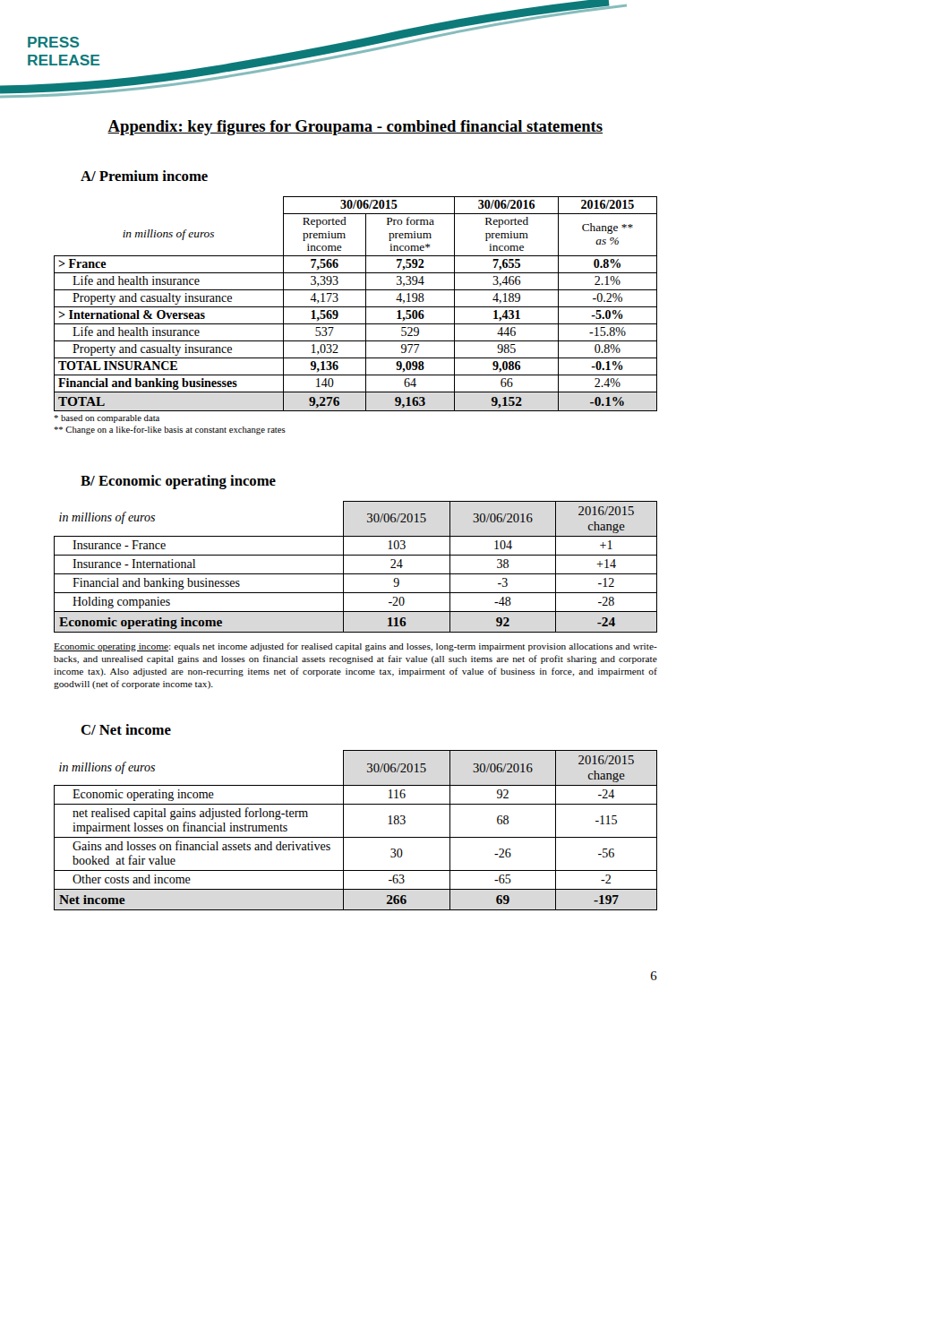PRESS
RELEASE
Appendix: key figures for Groupama - combined financial statements
A/ Premium income
| | 30/06/2015 | 30/06/2016 | 2016/2015 |
| in millions of euros | Reported premium income | Pro forma premium income* | Reported premium income | Change ** as % |
| > France | 7,566 | 7,592 | 7,655 | 0.8% |
| Life and health insurance | 3,393 | 3,394 | 3,466 | 2.1% |
| Property and casualty insurance | 4,173 | 4,198 | 4,189 | -0.2% |
| > International & Overseas | 1,569 | 1,506 | 1,431 | -5.0% |
| Life and health insurance | 537 | 529 | 446 | -15.8% |
| Property and casualty insurance | 1,032 | 977 | 985 | 0.8% |
| TOTAL INSURANCE | 9,136 | 9,098 | 9,086 | -0.1% |
| Financial and banking businesses | 140 | 64 | 66 | 2.4% |
| TOTAL | 9,276 | 9,163 | 9,152 | -0.1% |
* based on comparable data
** Change on a like-for-like basis at constant exchange rates
B/ Economic operating income
| in millions of euros | 30/06/2015 | 30/06/2016 | 2016/2015 change |
| Insurance - France | 103 | 104 | +1 |
| Insurance - International | 24 | 38 | +14 |
| Financial and banking businesses | 9 | -3 | -12 |
| Holding companies | -20 | -48 | -28 |
| Economic operating income | 116 | 92 | -24 |
Economic operating income: equals net income adjusted for realised capital gains and losses, long-term impairment provision allocations and write-backs, and unrealised capital gains and losses on financial assets recognised at fair value (all such items are net of profit sharing and corporate income tax). Also adjusted are non-recurring items net of corporate income tax, impairment of value of business in force, and impairment of goodwill (net of corporate income tax).
C/ Net income
| in millions of euros | 30/06/2015 | 30/06/2016 | 2016/2015 change |
| Economic operating income | 116 | 92 | -24 |
| net realised capital gains adjusted forlong-term impairment losses on financial instruments | 183 | 68 | -115 |
| Gains and losses on financial assets and derivatives booked at fair value | 30 | -26 | -56 |
| Other costs and income | -63 | -65 | -2 |
| Net income | 266 | 69 | -197 |
6